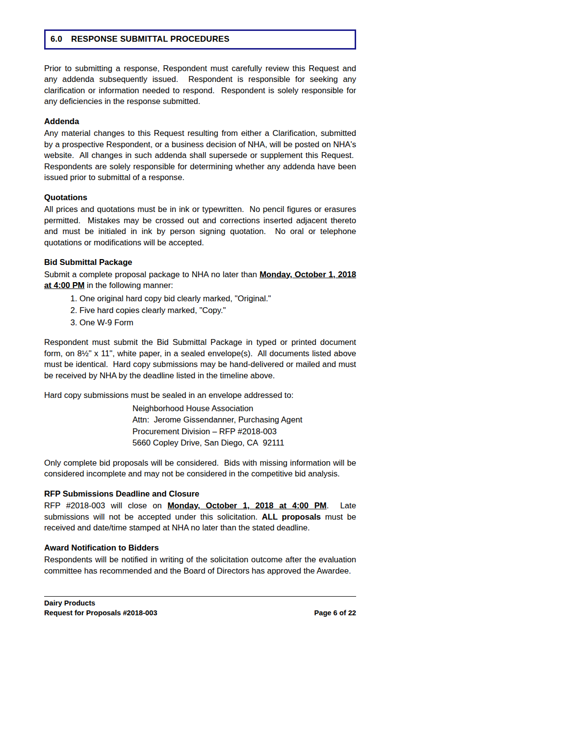6.0 RESPONSE SUBMITTAL PROCEDURES
Prior to submitting a response, Respondent must carefully review this Request and any addenda subsequently issued. Respondent is responsible for seeking any clarification or information needed to respond. Respondent is solely responsible for any deficiencies in the response submitted.
Addenda
Any material changes to this Request resulting from either a Clarification, submitted by a prospective Respondent, or a business decision of NHA, will be posted on NHA's website. All changes in such addenda shall supersede or supplement this Request. Respondents are solely responsible for determining whether any addenda have been issued prior to submittal of a response.
Quotations
All prices and quotations must be in ink or typewritten. No pencil figures or erasures permitted. Mistakes may be crossed out and corrections inserted adjacent thereto and must be initialed in ink by person signing quotation. No oral or telephone quotations or modifications will be accepted.
Bid Submittal Package
Submit a complete proposal package to NHA no later than Monday, October 1, 2018 at 4:00 PM in the following manner:
One original hard copy bid clearly marked, "Original."
Five hard copies clearly marked, "Copy."
One W-9 Form
Respondent must submit the Bid Submittal Package in typed or printed document form, on 8½" x 11", white paper, in a sealed envelope(s). All documents listed above must be identical. Hard copy submissions may be hand-delivered or mailed and must be received by NHA by the deadline listed in the timeline above.
Hard copy submissions must be sealed in an envelope addressed to:
Neighborhood House Association
Attn: Jerome Gissendanner, Purchasing Agent
Procurement Division – RFP #2018-003
5660 Copley Drive, San Diego, CA 92111
Only complete bid proposals will be considered. Bids with missing information will be considered incomplete and may not be considered in the competitive bid analysis.
RFP Submissions Deadline and Closure
RFP #2018-003 will close on Monday, October 1, 2018 at 4:00 PM. Late submissions will not be accepted under this solicitation. ALL proposals must be received and date/time stamped at NHA no later than the stated deadline.
Award Notification to Bidders
Respondents will be notified in writing of the solicitation outcome after the evaluation committee has recommended and the Board of Directors has approved the Awardee.
Dairy Products
Request for Proposals #2018-003 Page 6 of 22